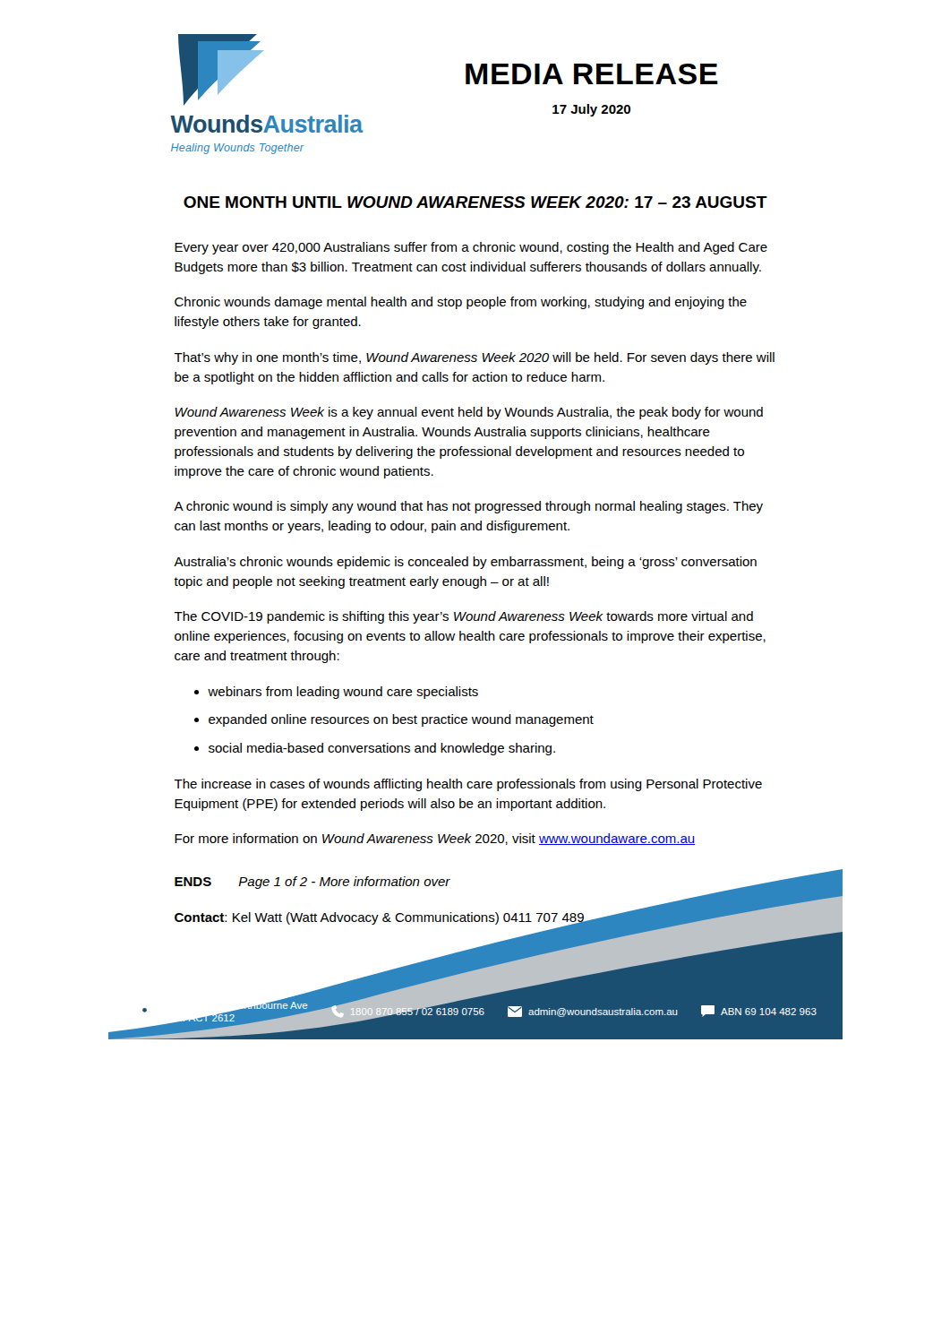WoundsAustralia
Healing Wounds Together
MEDIA RELEASE
17 July 2020
ONE MONTH UNTIL WOUND AWARENESS WEEK 2020: 17 – 23 AUGUST
Every year over 420,000 Australians suffer from a chronic wound, costing the Health and Aged Care Budgets more than $3 billion. Treatment can cost individual sufferers thousands of dollars annually.
Chronic wounds damage mental health and stop people from working, studying and enjoying the lifestyle others take for granted.
That’s why in one month’s time, Wound Awareness Week 2020 will be held. For seven days there will be a spotlight on the hidden affliction and calls for action to reduce harm.
Wound Awareness Week is a key annual event held by Wounds Australia, the peak body for wound prevention and management in Australia. Wounds Australia supports clinicians, healthcare professionals and students by delivering the professional development and resources needed to improve the care of chronic wound patients.
A chronic wound is simply any wound that has not progressed through normal healing stages. They can last months or years, leading to odour, pain and disfigurement.
Australia’s chronic wounds epidemic is concealed by embarrassment, being a ‘gross’ conversation topic and people not seeking treatment early enough – or at all!
The COVID-19 pandemic is shifting this year’s Wound Awareness Week towards more virtual and online experiences, focusing on events to allow health care professionals to improve their expertise, care and treatment through:
webinars from leading wound care specialists
expanded online resources on best practice wound management
social media-based conversations and knowledge sharing.
The increase in cases of wounds afflicting health care professionals from using Personal Protective Equipment (PPE) for extended periods will also be an important addition.
For more information on Wound Awareness Week 2020, visit www.woundaware.com.au
ENDS Page 1 of 2 - More information over
Contact: Kel Watt (Watt Advocacy & Communications) 0411 707 489
5B Level 2, 101 Northbourne Ave
Turner ACT 2612
1800 870 855 / 02 6189 0756
admin@woundsaustralia.com.au
ABN 69 104 482 963